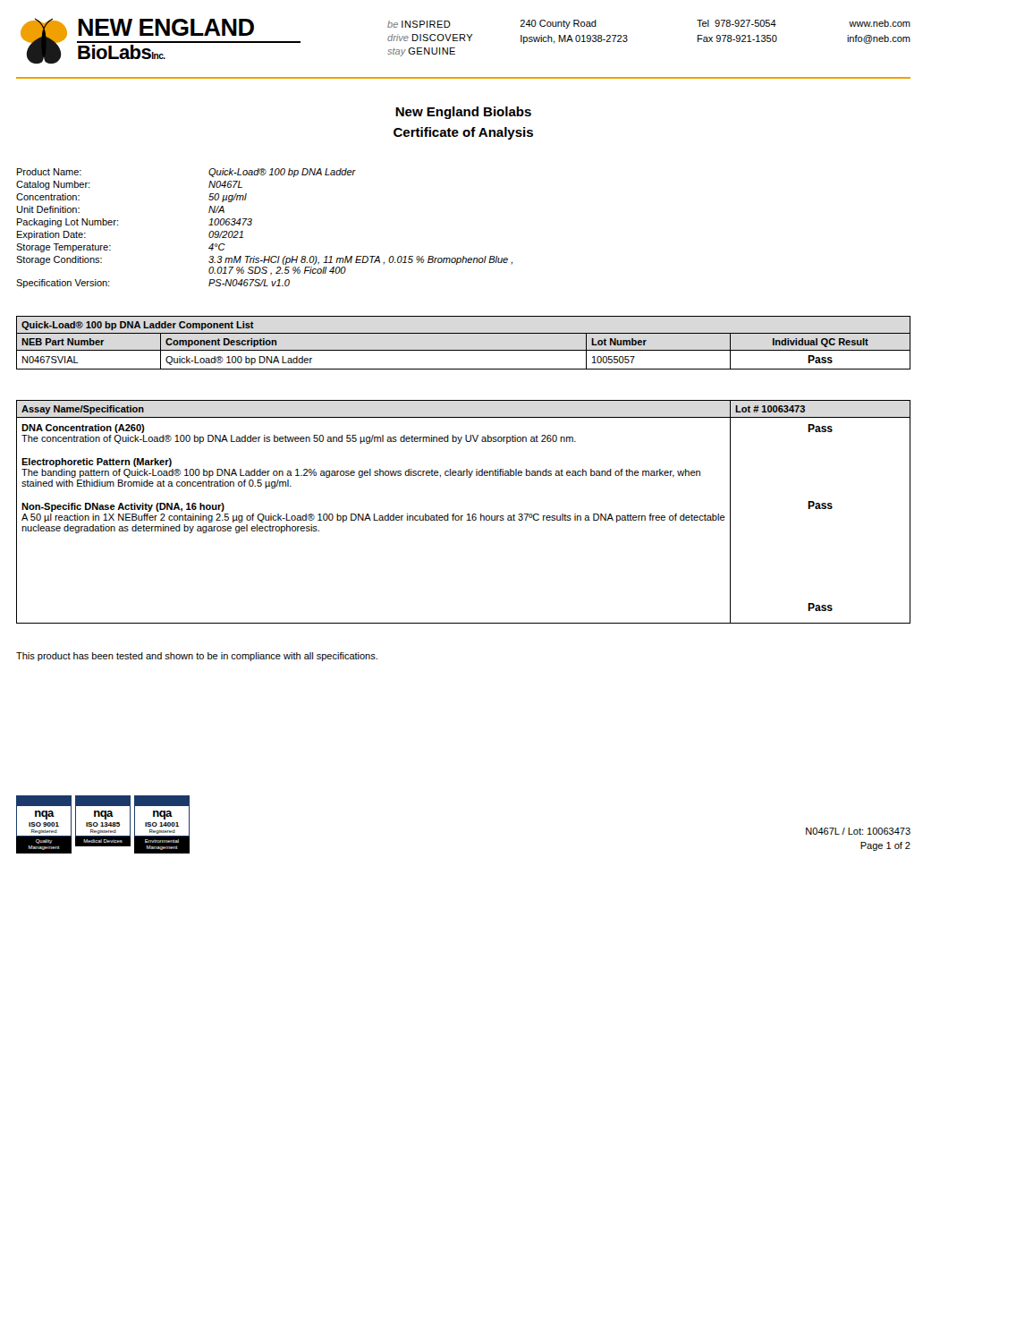NEW ENGLAND
BioLabsInc.
be INSPIRED
drive DISCOVERY
stay GENUINE
240 County Road
Ipswich, MA 01938-2723
Tel 978-927-5054
Fax 978-921-1350
www.neb.com
info@neb.com
New England Biolabs
Certificate of Analysis
| Product Name: | Quick-Load® 100 bp DNA Ladder |
| Catalog Number: | N0467L |
| Concentration: | 50 µg/ml |
| Unit Definition: | N/A |
| Packaging Lot Number: | 10063473 |
| Expiration Date: | 09/2021 |
| Storage Temperature: | 4°C |
| Storage Conditions: | 3.3 mM Tris-HCl (pH 8.0), 11 mM EDTA , 0.015 % Bromophenol Blue , 0.017 % SDS , 2.5 % Ficoll 400 |
| Specification Version: | PS-N0467S/L v1.0 |
| Quick-Load® 100 bp DNA Ladder Component List |
| --- |
| NEB Part Number | Component Description | Lot Number | Individual QC Result |
| N0467SVIAL | Quick-Load® 100 bp DNA Ladder | 10055057 | Pass |
| Assay Name/Specification | Lot # 10063473 |
| --- | --- |
| DNA Concentration (A260) The concentration of Quick-Load® 100 bp DNA Ladder is between 50 and 55 µg/ml as determined by UV absorption at 260 nm. Electrophoretic Pattern (Marker) The banding pattern of Quick-Load® 100 bp DNA Ladder on a 1.2% agarose gel shows discrete, clearly identifiable bands at each band of the marker, when stained with Ethidium Bromide at a concentration of 0.5 µg/ml. Non-Specific DNase Activity (DNA, 16 hour) A 50 µl reaction in 1X NEBuffer 2 containing 2.5 µg of Quick-Load® 100 bp DNA Ladder incubated for 16 hours at 37ºC results in a DNA pattern free of detectable nuclease degradation as determined by agarose gel electrophoresis. | Pass Pass Pass |
This product has been tested and shown to be in compliance with all specifications.
nqa
ISO 9001
Registered
Quality
Management
nqa
ISO 13485
Registered
Medical Devices
nqa
ISO 14001
Registered
Environmental
Management
N0467L / Lot: 10063473
Page 1 of 2